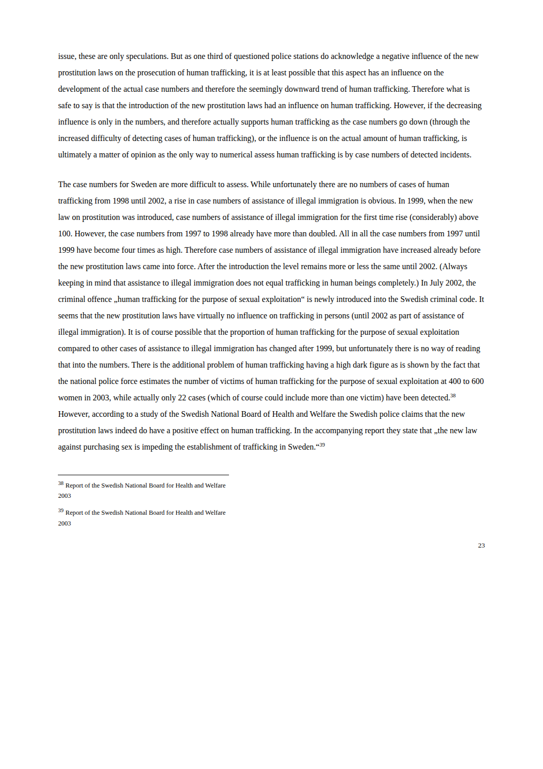issue, these are only speculations. But as one third of questioned police stations do acknowledge a negative influence of the new prostitution laws on the prosecution of human trafficking, it is at least possible that this aspect has an influence on the development of the actual case numbers and therefore the seemingly downward trend of human trafficking. Therefore what is safe to say is that the introduction of the new prostitution laws had an influence on human trafficking. However, if the decreasing influence is only in the numbers, and therefore actually supports human trafficking as the case numbers go down (through the increased difficulty of detecting cases of human trafficking), or the influence is on the actual amount of human trafficking, is ultimately a matter of opinion as the only way to numerical assess human trafficking is by case numbers of detected incidents.
The case numbers for Sweden are more difficult to assess. While unfortunately there are no numbers of cases of human trafficking from 1998 until 2002, a rise in case numbers of assistance of illegal immigration is obvious. In 1999, when the new law on prostitution was introduced, case numbers of assistance of illegal immigration for the first time rise (considerably) above 100. However, the case numbers from 1997 to 1998 already have more than doubled. All in all the case numbers from 1997 until 1999 have become four times as high. Therefore case numbers of assistance of illegal immigration have increased already before the new prostitution laws came into force. After the introduction the level remains more or less the same until 2002. (Always keeping in mind that assistance to illegal immigration does not equal trafficking in human beings completely.) In July 2002, the criminal offence „human trafficking for the purpose of sexual exploitation“ is newly introduced into the Swedish criminal code. It seems that the new prostitution laws have virtually no influence on trafficking in persons (until 2002 as part of assistance of illegal immigration). It is of course possible that the proportion of human trafficking for the purpose of sexual exploitation compared to other cases of assistance to illegal immigration has changed after 1999, but unfortunately there is no way of reading that into the numbers. There is the additional problem of human trafficking having a high dark figure as is shown by the fact that the national police force estimates the number of victims of human trafficking for the purpose of sexual exploitation at 400 to 600 women in 2003, while actually only 22 cases (which of course could include more than one victim) have been detected.38 However, according to a study of the Swedish National Board of Health and Welfare the Swedish police claims that the new prostitution laws indeed do have a positive effect on human trafficking. In the accompanying report they state that „the new law against purchasing sex is impeding the establishment of trafficking in Sweden.“39
38Report of the Swedish National Board for Health and Welfare 2003
39Report of the Swedish National Board for Health and Welfare 2003
23